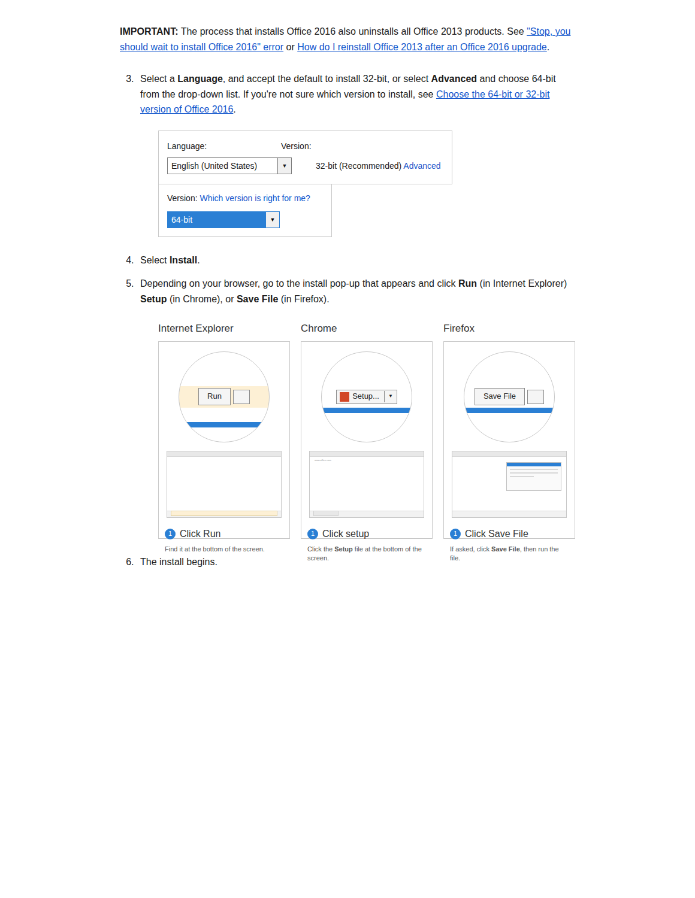IMPORTANT: The process that installs Office 2016 also uninstalls all Office 2013 products. See "Stop, you should wait to install Office 2016" error or How do I reinstall Office 2013 after an Office 2016 upgrade.
Select a Language, and accept the default to install 32-bit, or select Advanced and choose 64-bit from the drop-down list. If you're not sure which version to install, see Choose the 64-bit or 32-bit version of Office 2016.
Language:
Version:
English (United States) ▼
32-bit (Recommended) Advanced
Version: Which version is right for me?
64-bit ▼
Select Install.
Depending on your browser, go to the install pop-up that appears and click Run (in Internet Explorer) Setup (in Chrome), or Save File (in Firefox).
Internet Explorer
Run
1 Click Run
Find it at the bottom of the screen.
Chrome
Setup... ▼
www.office.com
1 Click setup
Click the Setup file at the bottom of the screen.
Firefox
Save File
1 Click Save File
If asked, click Save File, then run the file.
The install begins.